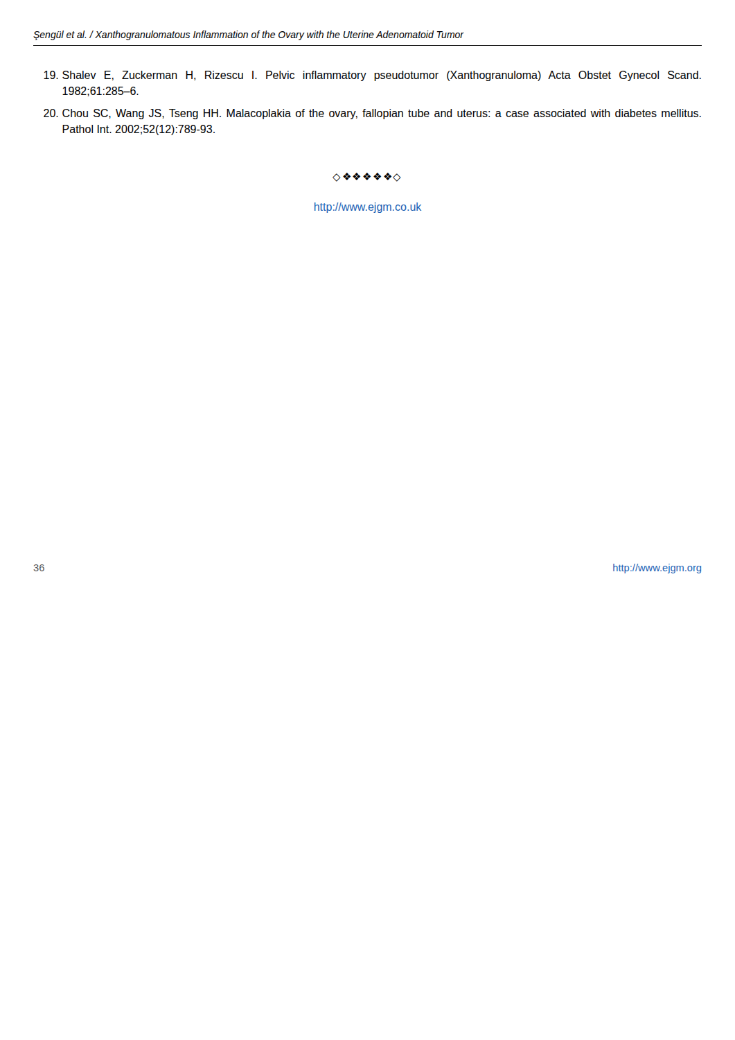Şengül et al. / Xanthogranulomatous Inflammation of the Ovary with the Uterine Adenomatoid Tumor
19. Shalev E, Zuckerman H, Rizescu I. Pelvic inflammatory pseudotumor (Xanthogranuloma) Acta Obstet Gynecol Scand. 1982;61:285–6.
20. Chou SC, Wang JS, Tseng HH. Malacoplakia of the ovary, fallopian tube and uterus: a case associated with diabetes mellitus. Pathol Int. 2002;52(12):789-93.
◇❖❖❖❖❖◇
http://www.ejgm.co.uk
36 http://www.ejgm.org